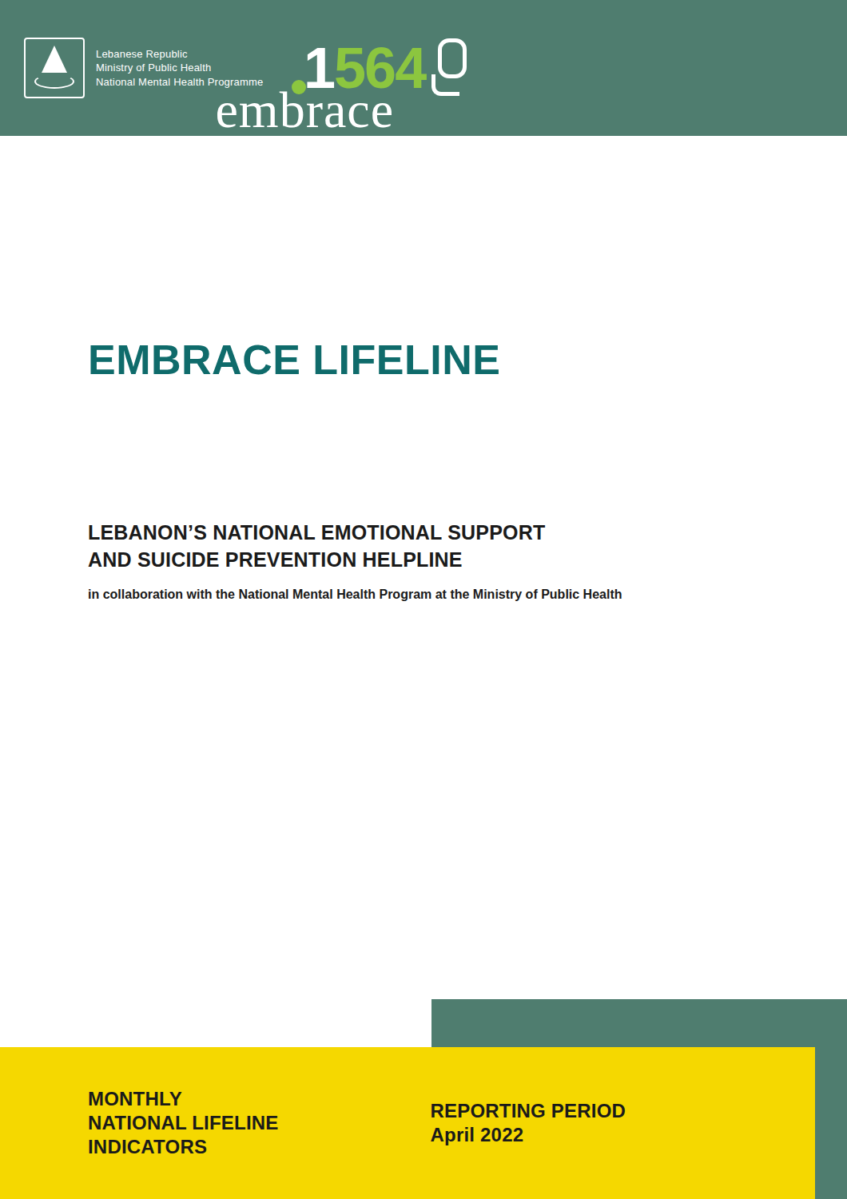Lebanese Republic
Ministry of Public Health
National Mental Health Programme
1564
embrace
EMBRACE LIFELINE
LEBANON’S NATIONAL EMOTIONAL SUPPORT
AND SUICIDE PREVENTION HELPLINE
in collaboration with the National Mental Health Program at the Ministry of Public Health
MONTHLY
NATIONAL LIFELINE
INDICATORS
REPORTING PERIOD
April 2022